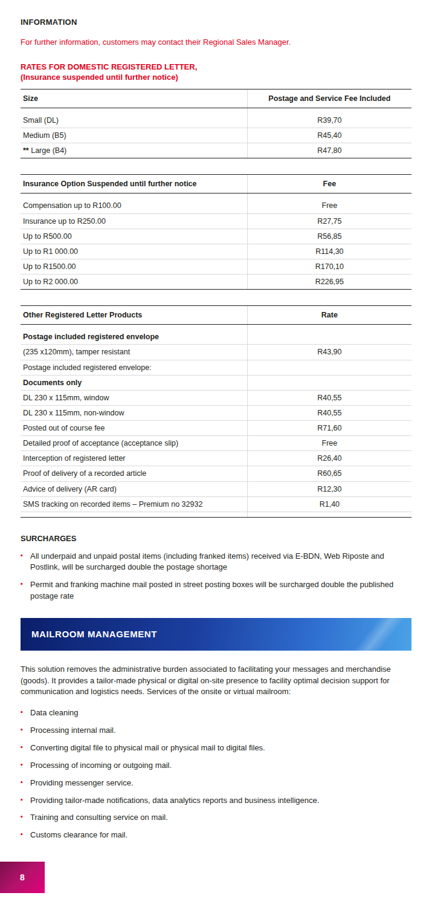INFORMATION
For further information, customers may contact their Regional Sales Manager.
RATES FOR DOMESTIC REGISTERED LETTER,
(Insurance suspended until further notice)
| Size | Postage and Service Fee Included |
| --- | --- |
| Small (DL) | R39,70 |
| Medium (B5) | R45,40 |
| ** Large (B4) | R47,80 |
| Insurance Option Suspended until further notice | Fee |
| --- | --- |
| Compensation up to R100.00 | Free |
| Insurance up to R250.00 | R27,75 |
| Up to R500.00 | R56,85 |
| Up to R1 000.00 | R114,30 |
| Up to R1500.00 | R170,10 |
| Up to R2 000.00 | R226,95 |
| Other Registered Letter Products | Rate |
| --- | --- |
| Postage included registered envelope | |
| (235 x120mm), tamper resistant | R43,90 |
| Postage included registered envelope: | |
| Documents only | |
| DL 230 x 115mm, window | R40,55 |
| DL 230 x 115mm, non-window | R40,55 |
| Posted out of course fee | R71,60 |
| Detailed proof of acceptance (acceptance slip) | Free |
| Interception of registered letter | R26,40 |
| Proof of delivery of a recorded article | R60,65 |
| Advice of delivery (AR card) | R12,30 |
| SMS tracking on recorded items – Premium no 32932 | R1,40 |
SURCHARGES
All underpaid and unpaid postal items (including franked items) received via E-BDN, Web Riposte and Postlink, will be surcharged double the postage shortage
Permit and franking machine mail posted in street posting boxes will be surcharged double the published postage rate
MAILROOM MANAGEMENT
This solution removes the administrative burden associated to facilitating your messages and merchandise (goods). It provides a tailor-made physical or digital on-site presence to facility optimal decision support for communication and logistics needs. Services of the onsite or virtual mailroom:
Data cleaning
Processing internal mail.
Converting digital file to physical mail or physical mail to digital files.
Processing of incoming or outgoing mail.
Providing messenger service.
Providing tailor-made notifications, data analytics reports and business intelligence.
Training and consulting service on mail.
Customs clearance for mail.
8